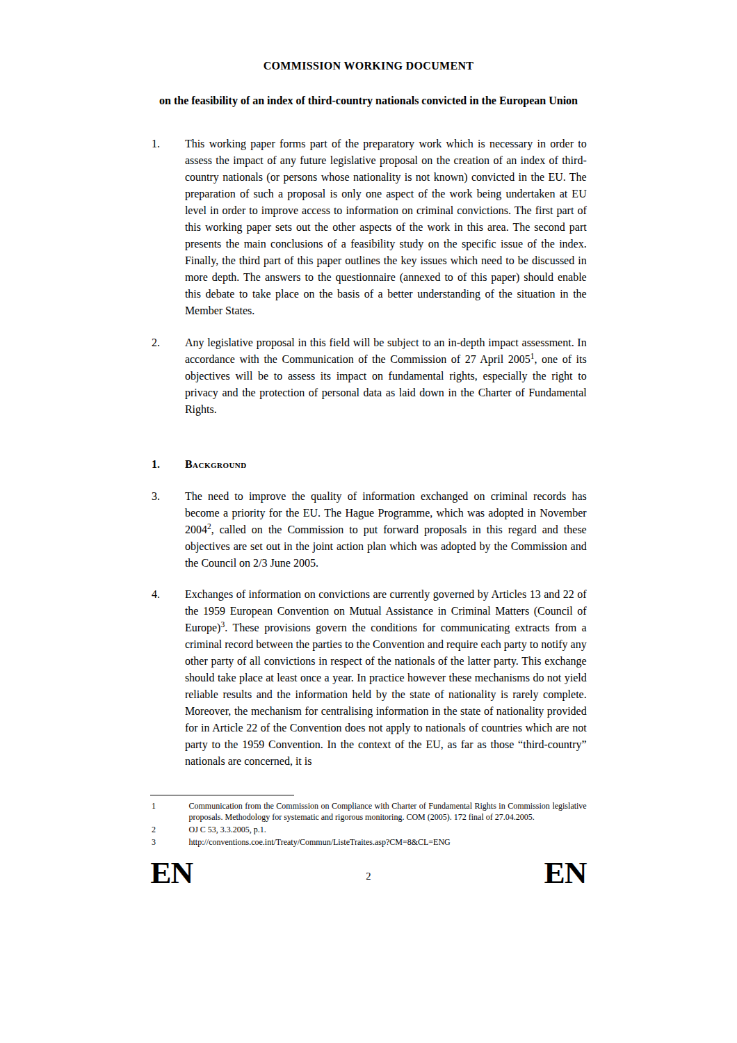COMMISSION WORKING DOCUMENT
on the feasibility of an index of third-country nationals convicted in the European Union
1.
This working paper forms part of the preparatory work which is necessary in order to assess the impact of any future legislative proposal on the creation of an index of third-country nationals (or persons whose nationality is not known) convicted in the EU. The preparation of such a proposal is only one aspect of the work being undertaken at EU level in order to improve access to information on criminal convictions. The first part of this working paper sets out the other aspects of the work in this area. The second part presents the main conclusions of a feasibility study on the specific issue of the index. Finally, the third part of this paper outlines the key issues which need to be discussed in more depth. The answers to the questionnaire (annexed to of this paper) should enable this debate to take place on the basis of a better understanding of the situation in the Member States.
2.
Any legislative proposal in this field will be subject to an in-depth impact assessment. In accordance with the Communication of the Commission of 27 April 20051, one of its objectives will be to assess its impact on fundamental rights, especially the right to privacy and the protection of personal data as laid down in the Charter of Fundamental Rights.
1.
Background
3.
The need to improve the quality of information exchanged on criminal records has become a priority for the EU. The Hague Programme, which was adopted in November 20042, called on the Commission to put forward proposals in this regard and these objectives are set out in the joint action plan which was adopted by the Commission and the Council on 2/3 June 2005.
4.
Exchanges of information on convictions are currently governed by Articles 13 and 22 of the 1959 European Convention on Mutual Assistance in Criminal Matters (Council of Europe)3. These provisions govern the conditions for communicating extracts from a criminal record between the parties to the Convention and require each party to notify any other party of all convictions in respect of the nationals of the latter party. This exchange should take place at least once a year. In practice however these mechanisms do not yield reliable results and the information held by the state of nationality is rarely complete. Moreover, the mechanism for centralising information in the state of nationality provided for in Article 22 of the Convention does not apply to nationals of countries which are not party to the 1959 Convention. In the context of the EU, as far as those “third-country” nationals are concerned, it is
1
Communication from the Commission on Compliance with Charter of Fundamental Rights in Commission legislative proposals. Methodology for systematic and rigorous monitoring. COM (2005). 172 final of 27.04.2005.
2
OJ C 53, 3.3.2005, p.1.
3
http://conventions.coe.int/Treaty/Commun/ListeTraites.asp?CM=8&CL=ENG
EN
2
EN